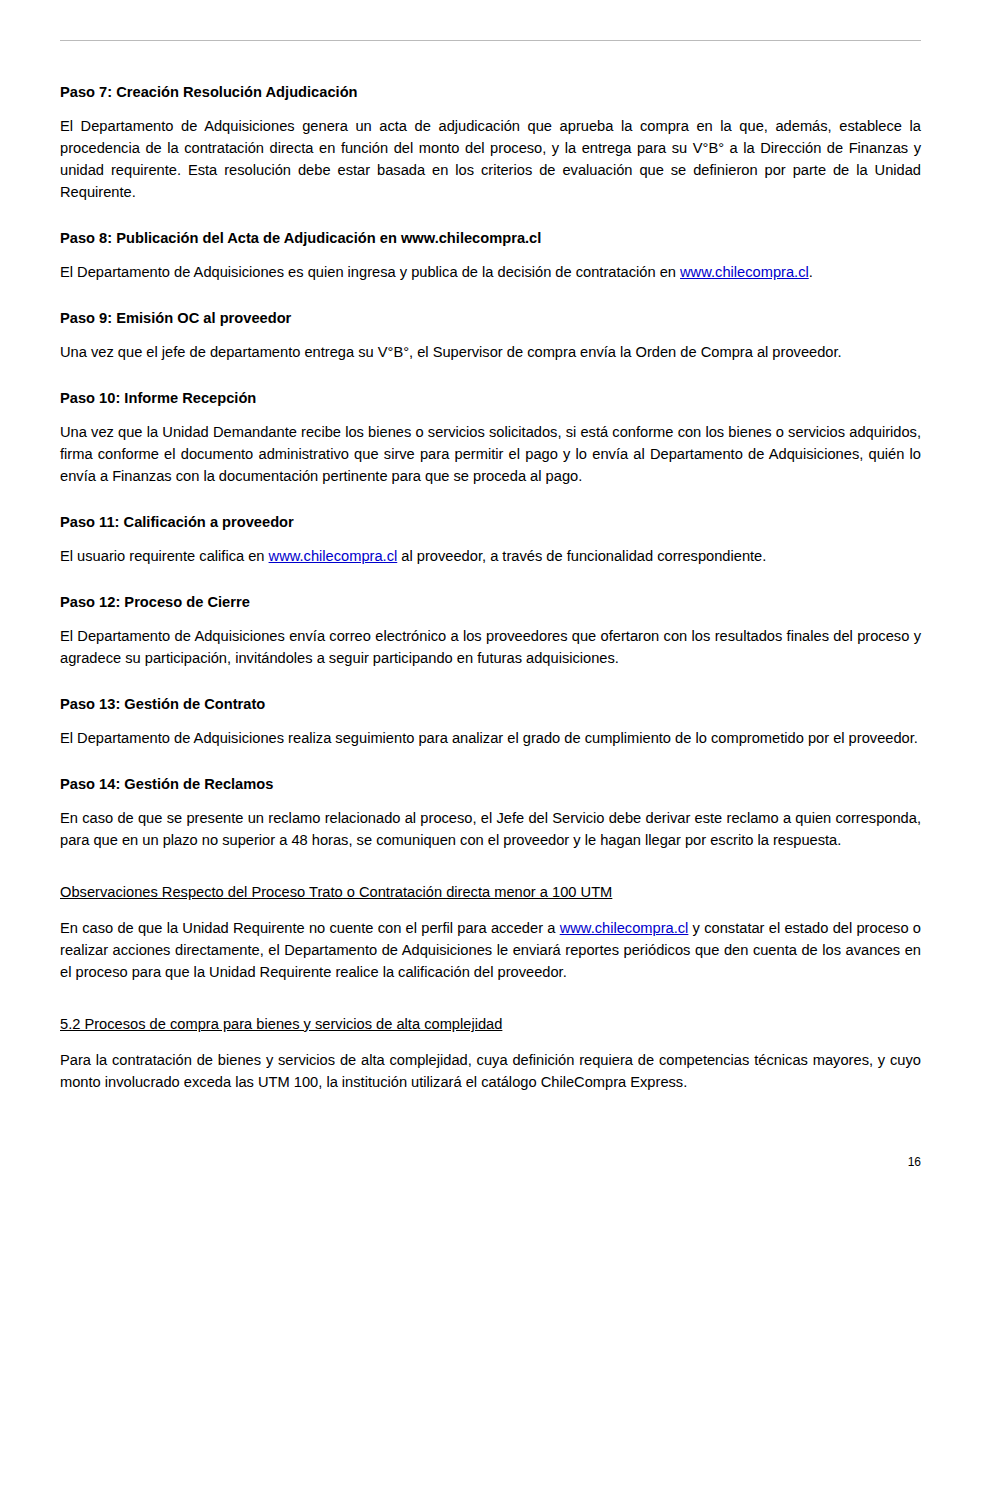Paso 7: Creación Resolución Adjudicación
El Departamento de Adquisiciones genera un acta de adjudicación que aprueba la compra en la que, además, establece la procedencia de la contratación directa en función del monto del proceso, y la entrega para su V°B° a la Dirección de Finanzas y unidad requirente. Esta resolución debe estar basada en los criterios de evaluación que se definieron por parte de la Unidad Requirente.
Paso 8: Publicación del Acta de Adjudicación en www.chilecompra.cl
El Departamento de Adquisiciones es quien ingresa y publica de la decisión de contratación en www.chilecompra.cl.
Paso 9: Emisión OC al proveedor
Una vez que el jefe de departamento entrega su V°B°, el Supervisor de compra envía la Orden de Compra al proveedor.
Paso 10: Informe Recepción
Una vez que la Unidad Demandante recibe los bienes o servicios solicitados, si está conforme con los bienes o servicios adquiridos, firma conforme el documento administrativo que sirve para permitir el pago y lo envía al Departamento de Adquisiciones, quién lo envía a Finanzas con la documentación pertinente para que se proceda al pago.
Paso 11: Calificación a proveedor
El usuario requirente califica en www.chilecompra.cl al proveedor, a través de funcionalidad correspondiente.
Paso 12: Proceso de Cierre
El Departamento de Adquisiciones envía correo electrónico a los proveedores que ofertaron con los resultados finales del proceso y agradece su participación, invitándoles a seguir participando en futuras adquisiciones.
Paso 13: Gestión de Contrato
El Departamento de Adquisiciones realiza seguimiento para analizar el grado de cumplimiento de lo comprometido por el proveedor.
Paso 14: Gestión de Reclamos
En caso de que se presente un reclamo relacionado al proceso, el Jefe del Servicio debe derivar este reclamo a quien corresponda, para que en un plazo no superior a 48 horas, se comuniquen con el proveedor y le hagan llegar por escrito la respuesta.
Observaciones Respecto del Proceso Trato o Contratación directa menor a 100 UTM
En caso de que la Unidad Requirente no cuente con el perfil para acceder a www.chilecompra.cl y constatar el estado del proceso o realizar acciones directamente, el Departamento de Adquisiciones le enviará reportes periódicos que den cuenta de los avances en el proceso para que la Unidad Requirente realice la calificación del proveedor.
5.2 Procesos de compra para bienes y servicios de alta complejidad
Para la contratación de bienes y servicios de alta complejidad, cuya definición requiera de competencias técnicas mayores, y cuyo monto involucrado exceda las UTM 100, la institución utilizará el catálogo ChileCompra Express.
16